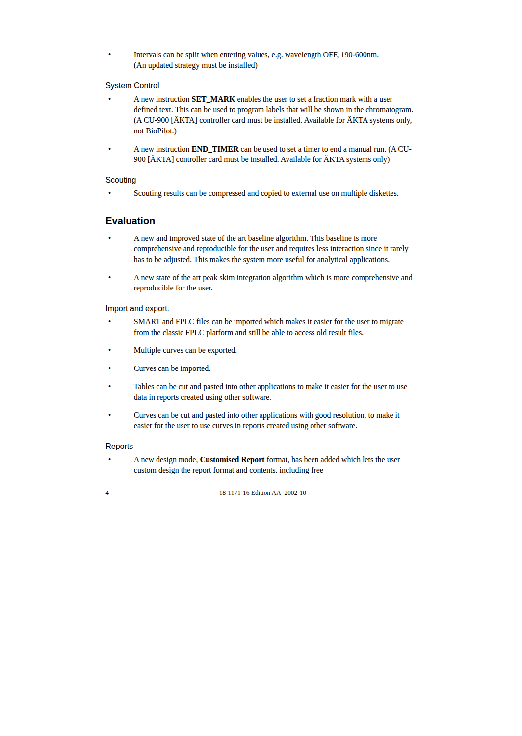Intervals can be split when entering values, e.g. wavelength OFF, 190-600nm.(An updated strategy must be installed)
System Control
A new instruction SET_MARK enables the user to set a fraction mark with a user defined text. This can be used to program labels that will be shown in the chromatogram.(A CU-900 [ÄKTA] controller card must be installed. Available for ÄKTA systems only, not BioPilot.)
A new instruction END_TIMER can be used to set a timer to end a manual run. (A CU-900 [ÄKTA] controller card must be installed. Available for ÄKTA systems only)
Scouting
Scouting results can be compressed and copied to external use on multiple diskettes.
Evaluation
A new and improved state of the art baseline algorithm. This baseline is more comprehensive and reproducible for the user and requires less interaction since it rarely has to be adjusted. This makes the system more useful for analytical applications.
A new state of the art peak skim integration algorithm which is more comprehensive and reproducible for the user.
Import and export.
SMART and FPLC files can be imported which makes it easier for the user to migrate from the classic FPLC platform and still be able to access old result files.
Multiple curves can be exported.
Curves can be imported.
Tables can be cut and pasted into other applications to make it easier for the user to use data in reports created using other software.
Curves can be cut and pasted into other applications with good resolution, to make it easier for the user to use curves in reports created using other software.
Reports
A new design mode, Customised Report format, has been added which lets the user custom design the report format and contents, including free
4
18-1171-16 Edition AA 2002-10